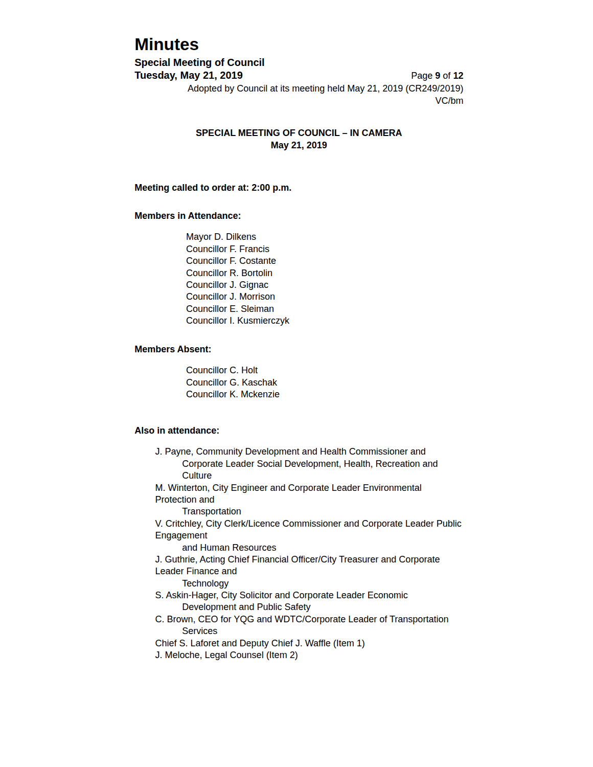Minutes
Special Meeting of Council
Tuesday, May 21, 2019 Page 9 of 12
Adopted by Council at its meeting held May 21, 2019 (CR249/2019) VC/bm
SPECIAL MEETING OF COUNCIL – IN CAMERA
May 21, 2019
Meeting called to order at: 2:00 p.m.
Members in Attendance:
Mayor D. Dilkens
Councillor F. Francis
Councillor F. Costante
Councillor R. Bortolin
Councillor J. Gignac
Councillor J. Morrison
Councillor E. Sleiman
Councillor I. Kusmierczyk
Members Absent:
Councillor C. Holt
Councillor G. Kaschak
Councillor K. Mckenzie
Also in attendance:
J. Payne, Community Development and Health Commissioner and Corporate Leader Social Development, Health, Recreation and Culture
M. Winterton, City Engineer and Corporate Leader Environmental Protection and Transportation
V. Critchley, City Clerk/Licence Commissioner and Corporate Leader Public Engagement and Human Resources
J. Guthrie, Acting Chief Financial Officer/City Treasurer and Corporate Leader Finance and Technology
S. Askin-Hager, City Solicitor and Corporate Leader Economic Development and Public Safety
C. Brown, CEO for YQG and WDTC/Corporate Leader of Transportation Services
Chief S. Laforet and Deputy Chief J. Waffle (Item 1)
J. Meloche, Legal Counsel (Item 2)